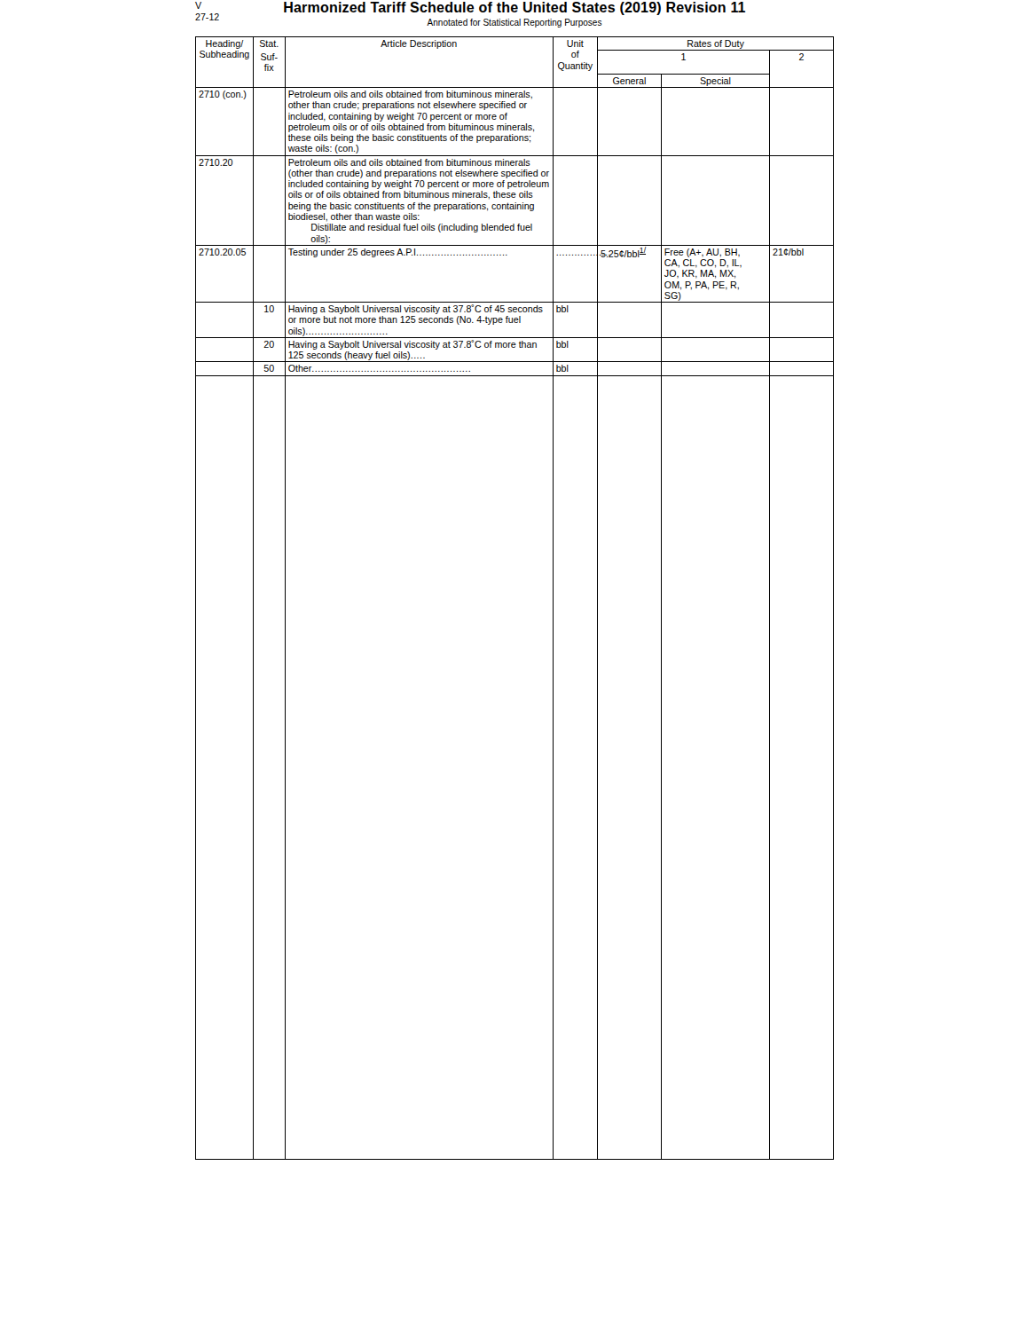V
27-12
Harmonized Tariff Schedule of the United States (2019) Revision 11
Annotated for Statistical Reporting Purposes
| Heading/ Subheading | Stat. | Article Description | Unit of Quantity | Rates of Duty |
| --- | --- | --- | --- | --- |
| Suf- fix | 1 | 2 |
| | | | | General | Special |
| 2710 (con.) | | Petroleum oils and oils obtained from bituminous minerals, other than crude; preparations not elsewhere specified or included, containing by weight 70 percent or more of petroleum oils or of oils obtained from bituminous minerals, these oils being the basic constituents of the preparations; waste oils: (con.) | | | | |
| 2710.20 | | Petroleum oils and oils obtained from bituminous minerals (other than crude) and preparations not elsewhere specified or included containing by weight 70 percent or more of petroleum oils or of oils obtained from bituminous minerals, these oils being the basic constituents of the preparations, containing biodiesel, other than waste oils: Distillate and residual fuel oils (including blended fuel oils): | | | | |
| 2710.20.05 | | Testing under 25 degrees A.P.I .............................. | .................. | 5.25¢/bbl 1/ | Free (A+, AU, BH, CA, CL, CO, D, IL, JO, KR, MA, MX, OM, P, PA, PE, R, SG) | 21¢/bbl |
| | 10 | Having a Saybolt Universal viscosity at 37.8˚C of 45 seconds or more but not more than 125 seconds (No. 4-type fuel oils) ........................... | bbl | | | |
| | 20 | Having a Saybolt Universal viscosity at 37.8˚C of more than 125 seconds (heavy fuel oils) ..... | bbl | | | |
| | 50 | Other .................................................... | bbl | | | |